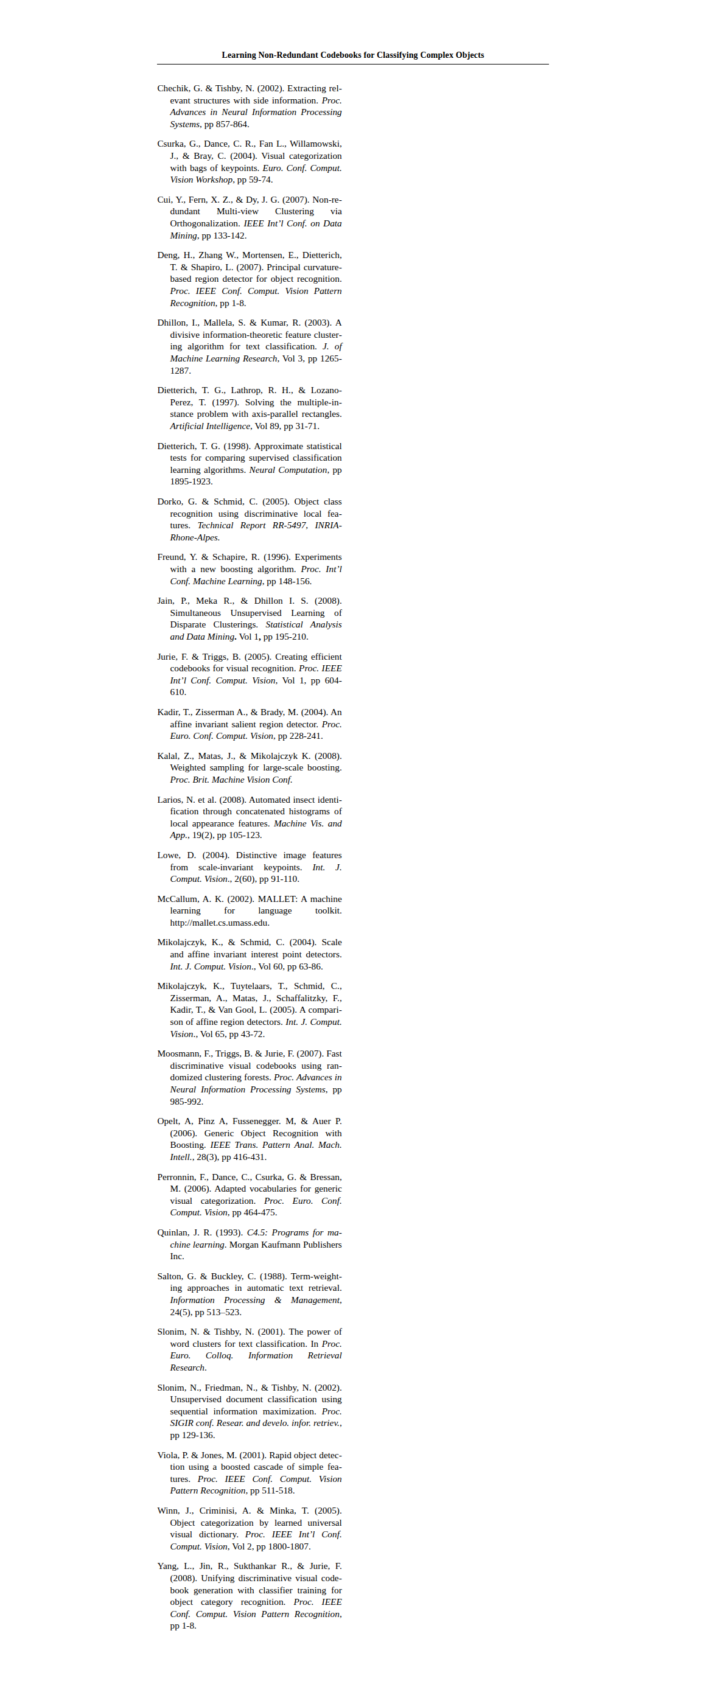Learning Non-Redundant Codebooks for Classifying Complex Objects
Chechik, G. & Tishby, N. (2002). Extracting relevant structures with side information. Proc. Advances in Neural Information Processing Systems, pp 857-864.
Csurka, G., Dance, C. R., Fan L., Willamowski, J., & Bray, C. (2004). Visual categorization with bags of keypoints. Euro. Conf. Comput. Vision Workshop, pp 59-74.
Cui, Y., Fern, X. Z., & Dy, J. G. (2007). Non-redundant Multi-view Clustering via Orthogonalization. IEEE Int’l Conf. on Data Mining, pp 133-142.
Deng, H., Zhang W., Mortensen, E., Dietterich, T. & Shapiro, L. (2007). Principal curvature-based region detector for object recognition. Proc. IEEE Conf. Comput. Vision Pattern Recognition, pp 1-8.
Dhillon, I., Mallela, S. & Kumar, R. (2003). A divisive information-theoretic feature clustering algorithm for text classification. J. of Machine Learning Research, Vol 3, pp 1265-1287.
Dietterich, T. G., Lathrop, R. H., & Lozano-Perez, T. (1997). Solving the multiple-instance problem with axis-parallel rectangles. Artificial Intelligence, Vol 89, pp 31-71.
Dietterich, T. G. (1998). Approximate statistical tests for comparing supervised classification learning algorithms. Neural Computation, pp 1895-1923.
Dorko, G. & Schmid, C. (2005). Object class recognition using discriminative local features. Technical Report RR-5497, INRIA-Rhone-Alpes.
Freund, Y. & Schapire, R. (1996). Experiments with a new boosting algorithm. Proc. Int’l Conf. Machine Learning, pp 148-156.
Jain, P., Meka R., & Dhillon I. S. (2008). Simultaneous Unsupervised Learning of Disparate Clusterings. Statistical Analysis and Data Mining. Vol 1, pp 195-210.
Jurie, F. & Triggs, B. (2005). Creating efficient codebooks for visual recognition. Proc. IEEE Int’l Conf. Comput. Vision, Vol 1, pp 604-610.
Kadir, T., Zisserman A., & Brady, M. (2004). An affine invariant salient region detector. Proc. Euro. Conf. Comput. Vision, pp 228-241.
Kalal, Z., Matas, J., & Mikolajczyk K. (2008). Weighted sampling for large-scale boosting. Proc. Brit. Machine Vision Conf.
Larios, N. et al. (2008). Automated insect identification through concatenated histograms of local appearance features. Machine Vis. and App., 19(2), pp 105-123.
Lowe, D. (2004). Distinctive image features from scale-invariant keypoints. Int. J. Comput. Vision., 2(60), pp 91-110.
McCallum, A. K. (2002). MALLET: A machine learning for language toolkit. http://mallet.cs.umass.edu.
Mikolajczyk, K., & Schmid, C. (2004). Scale and affine invariant interest point detectors. Int. J. Comput. Vision., Vol 60, pp 63-86.
Mikolajczyk, K., Tuytelaars, T., Schmid, C., Zisserman, A., Matas, J., Schaffalitzky, F., Kadir, T., & Van Gool, L. (2005). A comparison of affine region detectors. Int. J. Comput. Vision., Vol 65, pp 43-72.
Moosmann, F., Triggs, B. & Jurie, F. (2007). Fast discriminative visual codebooks using randomized clustering forests. Proc. Advances in Neural Information Processing Systems, pp 985-992.
Opelt, A, Pinz A, Fussenegger. M, & Auer P. (2006). Generic Object Recognition with Boosting. IEEE Trans. Pattern Anal. Mach. Intell., 28(3), pp 416-431.
Perronnin, F., Dance, C., Csurka, G. & Bressan, M. (2006). Adapted vocabularies for generic visual categorization. Proc. Euro. Conf. Comput. Vision, pp 464-475.
Quinlan, J. R. (1993). C4.5: Programs for machine learning. Morgan Kaufmann Publishers Inc.
Salton, G. & Buckley, C. (1988). Term-weighting approaches in automatic text retrieval. Information Processing & Management, 24(5), pp 513–523.
Slonim, N. & Tishby, N. (2001). The power of word clusters for text classification. In Proc. Euro. Colloq. Information Retrieval Research.
Slonim, N., Friedman, N., & Tishby, N. (2002). Unsupervised document classification using sequential information maximization. Proc. SIGIR conf. Resear. and develo. infor. retriev., pp 129-136.
Viola, P. & Jones, M. (2001). Rapid object detection using a boosted cascade of simple features. Proc. IEEE Conf. Comput. Vision Pattern Recognition, pp 511-518.
Winn, J., Criminisi, A. & Minka, T. (2005). Object categorization by learned universal visual dictionary. Proc. IEEE Int’l Conf. Comput. Vision, Vol 2, pp 1800-1807.
Yang, L., Jin, R., Sukthankar R., & Jurie, F. (2008). Unifying discriminative visual codebook generation with classifier training for object category recognition. Proc. IEEE Conf. Comput. Vision Pattern Recognition, pp 1-8.